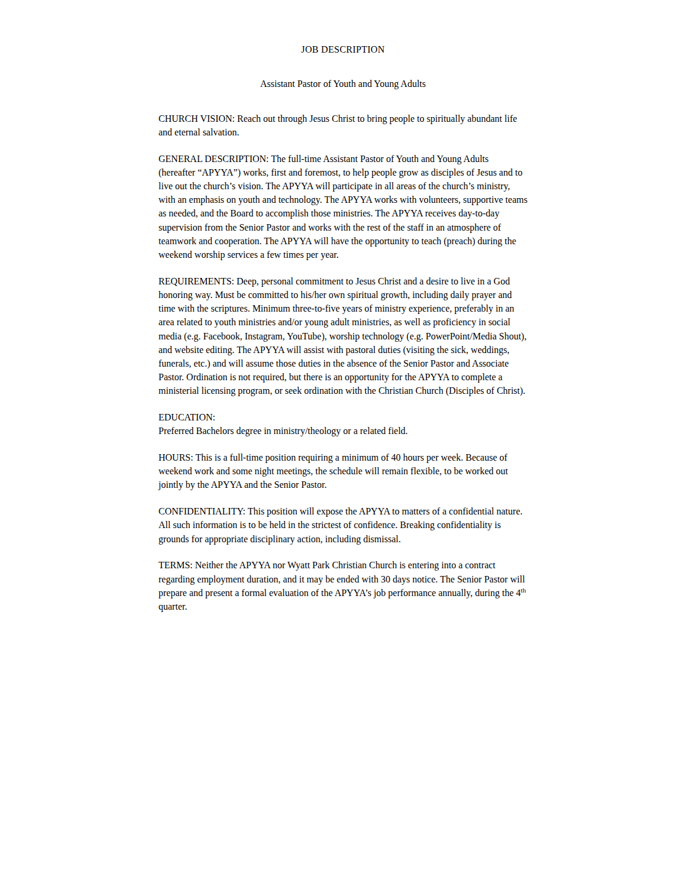JOB DESCRIPTION
Assistant Pastor of Youth and Young Adults
CHURCH VISION: Reach out through Jesus Christ to bring people to spiritually abundant life and eternal salvation.
GENERAL DESCRIPTION: The full-time Assistant Pastor of Youth and Young Adults (hereafter “APYYA”) works, first and foremost, to help people grow as disciples of Jesus and to live out the church’s vision. The APYYA will participate in all areas of the church’s ministry, with an emphasis on youth and technology. The APYYA works with volunteers, supportive teams as needed, and the Board to accomplish those ministries. The APYYA receives day-to-day supervision from the Senior Pastor and works with the rest of the staff in an atmosphere of teamwork and cooperation. The APYYA will have the opportunity to teach (preach) during the weekend worship services a few times per year.
REQUIREMENTS: Deep, personal commitment to Jesus Christ and a desire to live in a God honoring way. Must be committed to his/her own spiritual growth, including daily prayer and time with the scriptures. Minimum three-to-five years of ministry experience, preferably in an area related to youth ministries and/or young adult ministries, as well as proficiency in social media (e.g. Facebook, Instagram, YouTube), worship technology (e.g. PowerPoint/Media Shout), and website editing. The APYYA will assist with pastoral duties (visiting the sick, weddings, funerals, etc.) and will assume those duties in the absence of the Senior Pastor and Associate Pastor. Ordination is not required, but there is an opportunity for the APYYA to complete a ministerial licensing program, or seek ordination with the Christian Church (Disciples of Christ).
EDUCATION:
Preferred Bachelors degree in ministry/theology or a related field.
HOURS: This is a full-time position requiring a minimum of 40 hours per week. Because of weekend work and some night meetings, the schedule will remain flexible, to be worked out jointly by the APYYA and the Senior Pastor.
CONFIDENTIALITY: This position will expose the APYYA to matters of a confidential nature. All such information is to be held in the strictest of confidence. Breaking confidentiality is grounds for appropriate disciplinary action, including dismissal.
TERMS: Neither the APYYA nor Wyatt Park Christian Church is entering into a contract regarding employment duration, and it may be ended with 30 days notice. The Senior Pastor will prepare and present a formal evaluation of the APYYA’s job performance annually, during the 4th quarter.